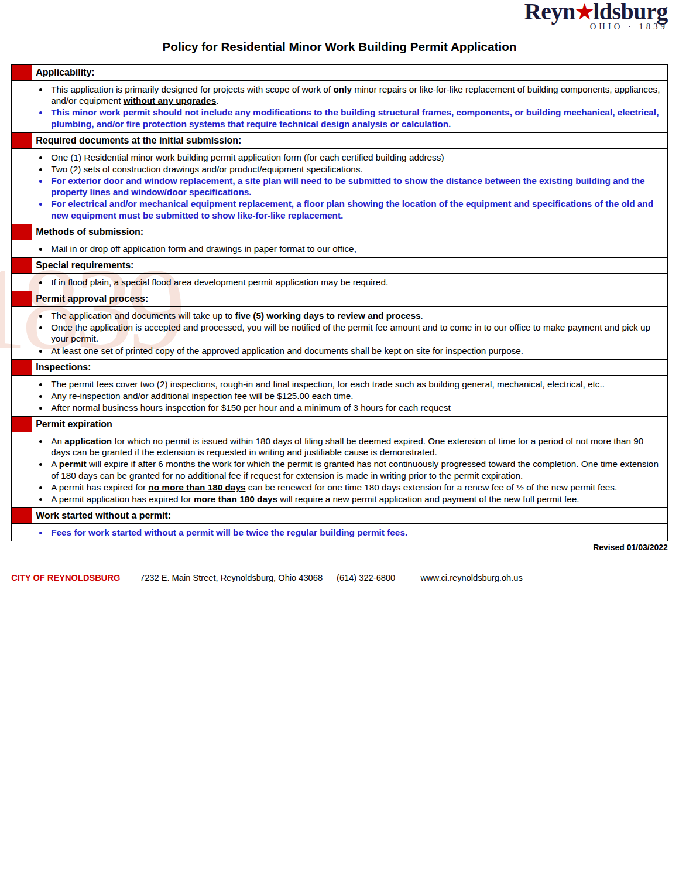1839
Reyn★ldsburg
OHIO · 1839
Policy for Residential Minor Work Building Permit Application
| | Applicability: |
| | This application is primarily designed for projects with scope of work of only minor repairs or like-for-like replacement of building components, appliances, and/or equipment without any upgrades . This minor work permit should not include any modifications to the building structural frames, components, or building mechanical, electrical, plumbing, and/or fire protection systems that require technical design analysis or calculation. |
| | Required documents at the initial submission: |
| | One (1) Residential minor work building permit application form (for each certified building address) Two (2) sets of construction drawings and/or product/equipment specifications. For exterior door and window replacement, a site plan will need to be submitted to show the distance between the existing building and the property lines and window/door specifications. For electrical and/or mechanical equipment replacement, a floor plan showing the location of the equipment and specifications of the old and new equipment must be submitted to show like-for-like replacement. |
| | Methods of submission: |
| | Mail in or drop off application form and drawings in paper format to our office, |
| | Special requirements: |
| | If in flood plain, a special flood area development permit application may be required. |
| | Permit approval process: |
| | The application and documents will take up to five (5) working days to review and process . Once the application is accepted and processed, you will be notified of the permit fee amount and to come in to our office to make payment and pick up your permit. At least one set of printed copy of the approved application and documents shall be kept on site for inspection purpose. |
| | Inspections: |
| | The permit fees cover two (2) inspections, rough-in and final inspection, for each trade such as building general, mechanical, electrical, etc.. Any re-inspection and/or additional inspection fee will be $125.00 each time. After normal business hours inspection for $150 per hour and a minimum of 3 hours for each request |
| | Permit expiration |
| | An application for which no permit is issued within 180 days of filing shall be deemed expired. One extension of time for a period of not more than 90 days can be granted if the extension is requested in writing and justifiable cause is demonstrated. A permit will expire if after 6 months the work for which the permit is granted has not continuously progressed toward the completion. One time extension of 180 days can be granted for no additional fee if request for extension is made in writing prior to the permit expiration. A permit has expired for no more than 180 days can be renewed for one time 180 days extension for a renew fee of ½ of the new permit fees. A permit application has expired for more than 180 days will require a new permit application and payment of the new full permit fee. |
| | Work started without a permit: |
| | Fees for work started without a permit will be twice the regular building permit fees. |
Revised 01/03/2022
CITY OF REYNOLDSBURG 7232 E. Main Street, Reynoldsburg, Ohio 43068(614) 322-6800 www.ci.reynoldsburg.oh.us